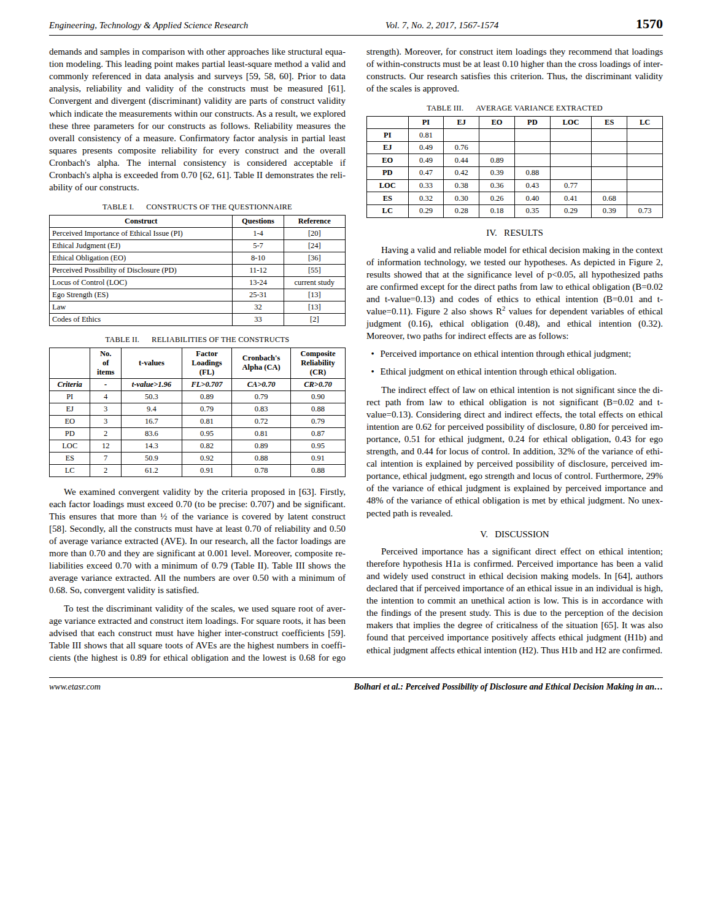Engineering, Technology & Applied Science Research
Vol. 7, No. 2, 2017, 1567-1574
1570
demands and samples in comparison with other approaches like structural equation modeling. This leading point makes partial least-square method a valid and commonly referenced in data analysis and surveys [59, 58, 60]. Prior to data analysis, reliability and validity of the constructs must be measured [61]. Convergent and divergent (discriminant) validity are parts of construct validity which indicate the measurements within our constructs. As a result, we explored these three parameters for our constructs as follows. Reliability measures the overall consistency of a measure. Confirmatory factor analysis in partial least squares presents composite reliability for every construct and the overall Cronbach's alpha. The internal consistency is considered acceptable if Cronbach's alpha is exceeded from 0.70 [62, 61]. Table II demonstrates the reliability of our constructs.
TABLE I. CONSTRUCTS OF THE QUESTIONNAIRE
| Construct | Questions | Reference |
| --- | --- | --- |
| Perceived Importance of Ethical Issue (PI) | 1-4 | [20] |
| Ethical Judgment (EJ) | 5-7 | [24] |
| Ethical Obligation (EO) | 8-10 | [36] |
| Perceived Possibility of Disclosure (PD) | 11-12 | [55] |
| Locus of Control (LOC) | 13-24 | current study |
| Ego Strength (ES) | 25-31 | [13] |
| Law | 32 | [13] |
| Codes of Ethics | 33 | [2] |
TABLE II. RELIABILITIES OF THE CONSTRUCTS
| | No. of items | t-values | Factor Loadings (FL) | Cronbach's Alpha (CA) | Composite Reliability (CR) |
| --- | --- | --- | --- | --- | --- |
| Criteria | - | t-value>1.96 | FL>0.707 | CA>0.70 | CR>0.70 |
| PI | 4 | 50.3 | 0.89 | 0.79 | 0.90 |
| EJ | 3 | 9.4 | 0.79 | 0.83 | 0.88 |
| EO | 3 | 16.7 | 0.81 | 0.72 | 0.79 |
| PD | 2 | 83.6 | 0.95 | 0.81 | 0.87 |
| LOC | 12 | 14.3 | 0.82 | 0.89 | 0.95 |
| ES | 7 | 50.9 | 0.92 | 0.88 | 0.91 |
| LC | 2 | 61.2 | 0.91 | 0.78 | 0.88 |
We examined convergent validity by the criteria proposed in [63]. Firstly, each factor loadings must exceed 0.70 (to be precise: 0.707) and be significant. This ensures that more than ½ of the variance is covered by latent construct [58]. Secondly, all the constructs must have at least 0.70 of reliability and 0.50 of average variance extracted (AVE). In our research, all the factor loadings are more than 0.70 and they are significant at 0.001 level. Moreover, composite reliabilities exceed 0.70 with a minimum of 0.79 (Table II). Table III shows the average variance extracted. All the numbers are over 0.50 with a minimum of 0.68. So, convergent validity is satisfied.
To test the discriminant validity of the scales, we used square root of average variance extracted and construct item loadings. For square roots, it has been advised that each construct must have higher inter-construct coefficients [59]. Table III shows that all square toots of AVEs are the highest numbers in coefficients (the highest is 0.89 for ethical obligation and the lowest is 0.68 for ego strength). Moreover, for construct item loadings they recommend that loadings of within-constructs must be at least 0.10 higher than the cross loadings of inter-constructs. Our research satisfies this criterion. Thus, the discriminant validity of the scales is approved.
TABLE III. AVERAGE VARIANCE EXTRACTED
| | PI | EJ | EO | PD | LOC | ES | LC |
| --- | --- | --- | --- | --- | --- | --- | --- |
| PI | 0.81 | | | | | | |
| EJ | 0.49 | 0.76 | | | | | |
| EO | 0.49 | 0.44 | 0.89 | | | | |
| PD | 0.47 | 0.42 | 0.39 | 0.88 | | | |
| LOC | 0.33 | 0.38 | 0.36 | 0.43 | 0.77 | | |
| ES | 0.32 | 0.30 | 0.26 | 0.40 | 0.41 | 0.68 | |
| LC | 0.29 | 0.28 | 0.18 | 0.35 | 0.29 | 0.39 | 0.73 |
IV. RESULTS
Having a valid and reliable model for ethical decision making in the context of information technology, we tested our hypotheses. As depicted in Figure 2, results showed that at the significance level of p<0.05, all hypothesized paths are confirmed except for the direct paths from law to ethical obligation (B=0.02 and t-value=0.13) and codes of ethics to ethical intention (B=0.01 and t-value=0.11). Figure 2 also shows R2 values for dependent variables of ethical judgment (0.16), ethical obligation (0.48), and ethical intention (0.32). Moreover, two paths for indirect effects are as follows:
Perceived importance on ethical intention through ethical judgment;
Ethical judgment on ethical intention through ethical obligation.
The indirect effect of law on ethical intention is not significant since the direct path from law to ethical obligation is not significant (B=0.02 and t-value=0.13). Considering direct and indirect effects, the total effects on ethical intention are 0.62 for perceived possibility of disclosure, 0.80 for perceived importance, 0.51 for ethical judgment, 0.24 for ethical obligation, 0.43 for ego strength, and 0.44 for locus of control. In addition, 32% of the variance of ethical intention is explained by perceived possibility of disclosure, perceived importance, ethical judgment, ego strength and locus of control. Furthermore, 29% of the variance of ethical judgment is explained by perceived importance and 48% of the variance of ethical obligation is met by ethical judgment. No unexpected path is revealed.
V. DISCUSSION
Perceived importance has a significant direct effect on ethical intention; therefore hypothesis H1a is confirmed. Perceived importance has been a valid and widely used construct in ethical decision making models. In [64], authors declared that if perceived importance of an ethical issue in an individual is high, the intention to commit an unethical action is low. This is in accordance with the findings of the present study. This is due to the perception of the decision makers that implies the degree of criticalness of the situation [65]. It was also found that perceived importance positively affects ethical judgment (H1b) and ethical judgment affects ethical intention (H2). Thus H1b and H2 are confirmed.
www.etasr.com
Bolhari et al.: Perceived Possibility of Disclosure and Ethical Decision Making in an…